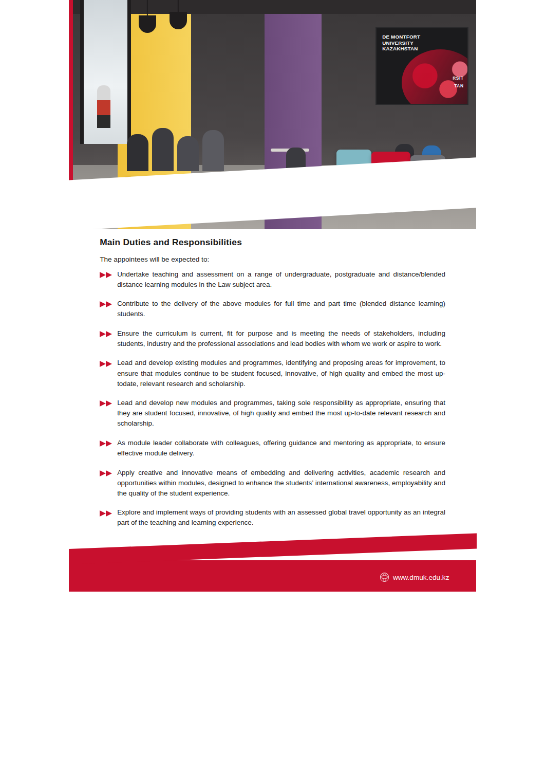DE MONTFORT
UNIVERSITY
KAZAKHSTAN
RSIT
TAN
Main Duties and Responsibilities
The appointees will be expected to:
Undertake teaching and assessment on a range of undergraduate, postgraduate and distance/blended distance learning modules in the Law subject area.
Contribute to the delivery of the above modules for full time and part time (blended distance learning) students.
Ensure the curriculum is current, fit for purpose and is meeting the needs of stakeholders, including students, industry and the professional associations and lead bodies with whom we work or aspire to work.
Lead and develop existing modules and programmes, identifying and proposing areas for improvement, to ensure that modules continue to be student focused, innovative, of high quality and embed the most up-todate, relevant research and scholarship.
Lead and develop new modules and programmes, taking sole responsibility as appropriate, ensuring that they are student focused, innovative, of high quality and embed the most up-to-date relevant research and scholarship.
As module leader collaborate with colleagues, offering guidance and mentoring as appropriate, to ensure effective module delivery.
Apply creative and innovative means of embedding and delivering activities, academic research and opportunities within modules, designed to enhance the students’ international awareness, employability and the quality of the student experience.
Explore and implement ways of providing students with an assessed global travel opportunity as an integral part of the teaching and learning experience.
www.dmuk.edu.kz